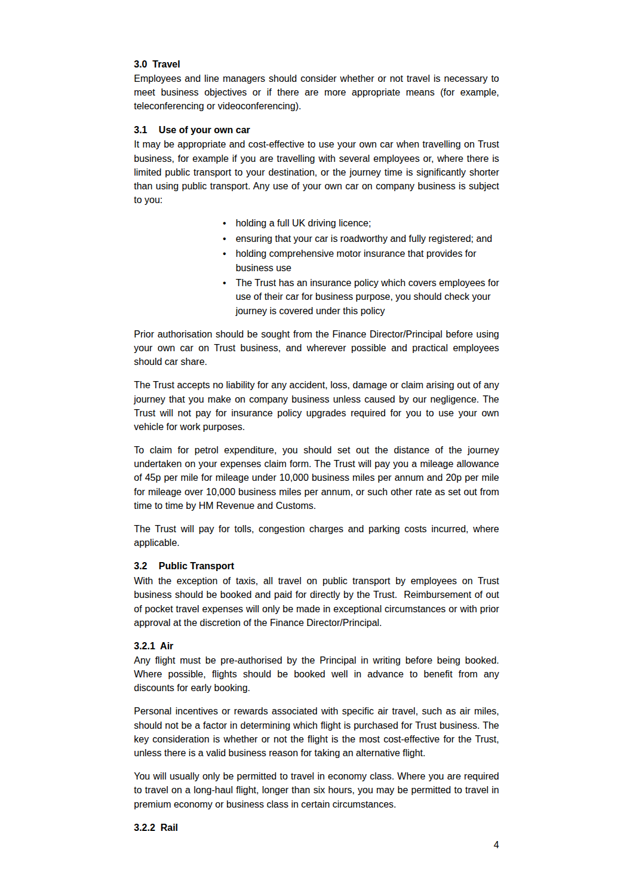3.0 Travel
Employees and line managers should consider whether or not travel is necessary to meet business objectives or if there are more appropriate means (for example, teleconferencing or videoconferencing).
3.1 Use of your own car
It may be appropriate and cost-effective to use your own car when travelling on Trust business, for example if you are travelling with several employees or, where there is limited public transport to your destination, or the journey time is significantly shorter than using public transport. Any use of your own car on company business is subject to you:
holding a full UK driving licence;
ensuring that your car is roadworthy and fully registered; and
holding comprehensive motor insurance that provides for business use
The Trust has an insurance policy which covers employees for use of their car for business purpose, you should check your journey is covered under this policy
Prior authorisation should be sought from the Finance Director/Principal before using your own car on Trust business, and wherever possible and practical employees should car share.
The Trust accepts no liability for any accident, loss, damage or claim arising out of any journey that you make on company business unless caused by our negligence. The Trust will not pay for insurance policy upgrades required for you to use your own vehicle for work purposes.
To claim for petrol expenditure, you should set out the distance of the journey undertaken on your expenses claim form. The Trust will pay you a mileage allowance of 45p per mile for mileage under 10,000 business miles per annum and 20p per mile for mileage over 10,000 business miles per annum, or such other rate as set out from time to time by HM Revenue and Customs.
The Trust will pay for tolls, congestion charges and parking costs incurred, where applicable.
3.2 Public Transport
With the exception of taxis, all travel on public transport by employees on Trust business should be booked and paid for directly by the Trust. Reimbursement of out of pocket travel expenses will only be made in exceptional circumstances or with prior approval at the discretion of the Finance Director/Principal.
3.2.1 Air
Any flight must be pre-authorised by the Principal in writing before being booked. Where possible, flights should be booked well in advance to benefit from any discounts for early booking.
Personal incentives or rewards associated with specific air travel, such as air miles, should not be a factor in determining which flight is purchased for Trust business. The key consideration is whether or not the flight is the most cost-effective for the Trust, unless there is a valid business reason for taking an alternative flight.
You will usually only be permitted to travel in economy class. Where you are required to travel on a long-haul flight, longer than six hours, you may be permitted to travel in premium economy or business class in certain circumstances.
3.2.2 Rail
4